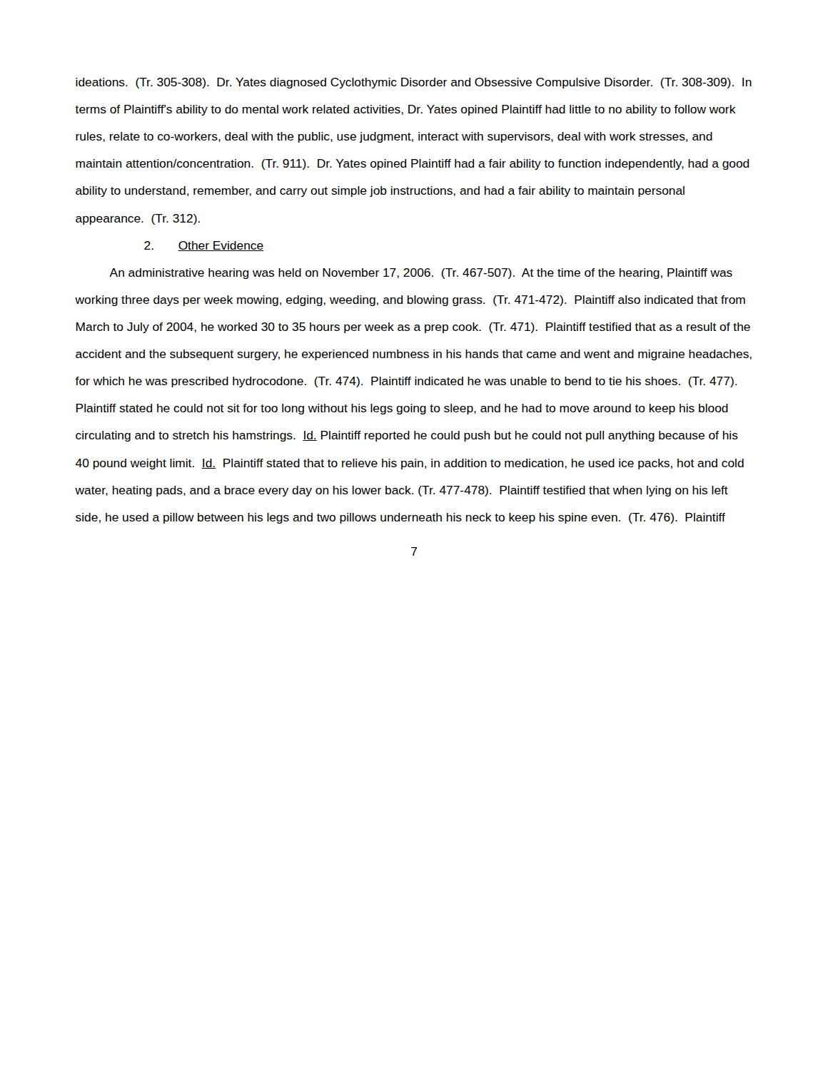ideations. (Tr. 305-308). Dr. Yates diagnosed Cyclothymic Disorder and Obsessive Compulsive Disorder. (Tr. 308-309). In terms of Plaintiff's ability to do mental work related activities, Dr. Yates opined Plaintiff had little to no ability to follow work rules, relate to co-workers, deal with the public, use judgment, interact with supervisors, deal with work stresses, and maintain attention/concentration. (Tr. 911). Dr. Yates opined Plaintiff had a fair ability to function independently, had a good ability to understand, remember, and carry out simple job instructions, and had a fair ability to maintain personal appearance. (Tr. 312).
2. Other Evidence
An administrative hearing was held on November 17, 2006. (Tr. 467-507). At the time of the hearing, Plaintiff was working three days per week mowing, edging, weeding, and blowing grass. (Tr. 471-472). Plaintiff also indicated that from March to July of 2004, he worked 30 to 35 hours per week as a prep cook. (Tr. 471). Plaintiff testified that as a result of the accident and the subsequent surgery, he experienced numbness in his hands that came and went and migraine headaches, for which he was prescribed hydrocodone. (Tr. 474). Plaintiff indicated he was unable to bend to tie his shoes. (Tr. 477). Plaintiff stated he could not sit for too long without his legs going to sleep, and he had to move around to keep his blood circulating and to stretch his hamstrings. Id. Plaintiff reported he could push but he could not pull anything because of his 40 pound weight limit. Id. Plaintiff stated that to relieve his pain, in addition to medication, he used ice packs, hot and cold water, heating pads, and a brace every day on his lower back. (Tr. 477-478). Plaintiff testified that when lying on his left side, he used a pillow between his legs and two pillows underneath his neck to keep his spine even. (Tr. 476). Plaintiff
7